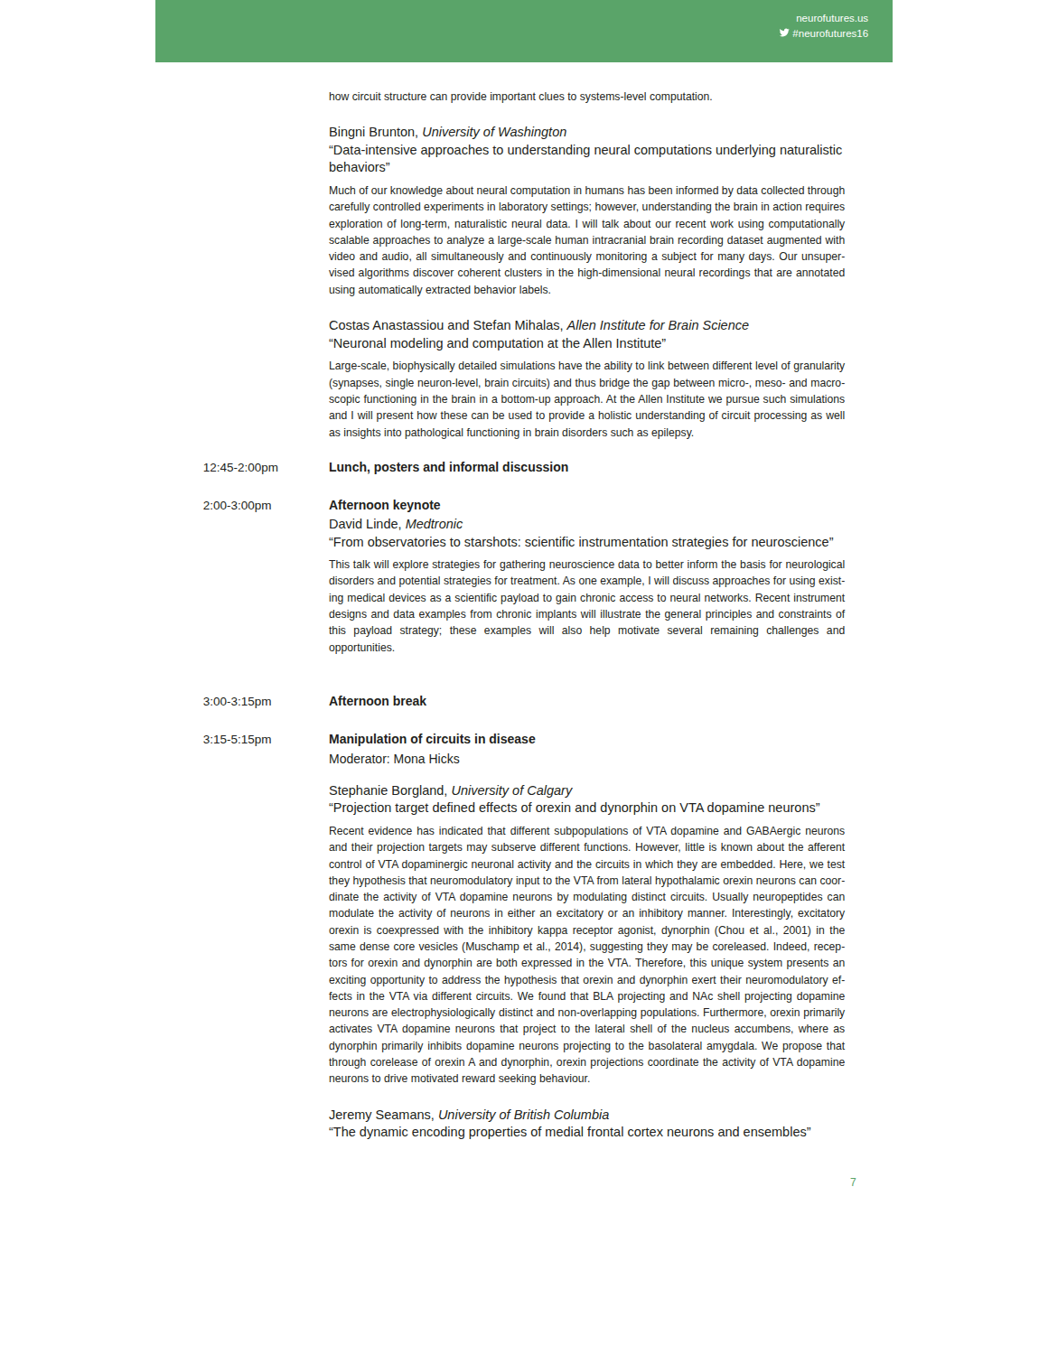neurofutures.us
#neurofutures16
how circuit structure can provide important clues to systems-level computation.
Bingni Brunton, University of Washington
“Data-intensive approaches to understanding neural computations underlying naturalistic behaviors”
Much of our knowledge about neural computation in humans has been informed by data collected through carefully controlled experiments in laboratory settings; however, understanding the brain in action requires exploration of long-term, naturalistic neural data. I will talk about our recent work using computationally scalable approaches to analyze a large-scale human intracranial brain recording dataset augmented with video and audio, all simultaneously and continuously monitoring a subject for many days. Our unsupervised algorithms discover coherent clusters in the high-dimensional neural recordings that are annotated using automatically extracted behavior labels.
Costas Anastassiou and Stefan Mihalas, Allen Institute for Brain Science
“Neuronal modeling and computation at the Allen Institute”
Large-scale, biophysically detailed simulations have the ability to link between different level of granularity (synapses, single neuron-level, brain circuits) and thus bridge the gap between micro-, meso- and macroscopic functioning in the brain in a bottom-up approach. At the Allen Institute we pursue such simulations and I will present how these can be used to provide a holistic understanding of circuit processing as well as insights into pathological functioning in brain disorders such as epilepsy.
12:45-2:00pm
Lunch, posters and informal discussion
2:00-3:00pm
Afternoon keynote
David Linde, Medtronic
“From observatories to starshots: scientific instrumentation strategies for neuroscience”
This talk will explore strategies for gathering neuroscience data to better inform the basis for neurological disorders and potential strategies for treatment. As one example, I will discuss approaches for using existing medical devices as a scientific payload to gain chronic access to neural networks. Recent instrument designs and data examples from chronic implants will illustrate the general principles and constraints of this payload strategy; these examples will also help motivate several remaining challenges and opportunities.
3:00-3:15pm
Afternoon break
3:15-5:15pm
Manipulation of circuits in disease
Moderator: Mona Hicks
Stephanie Borgland, University of Calgary
“Projection target defined effects of orexin and dynorphin on VTA dopamine neurons”
Recent evidence has indicated that different subpopulations of VTA dopamine and GABAergic neurons and their projection targets may subserve different functions. However, little is known about the afferent control of VTA dopaminergic neuronal activity and the circuits in which they are embedded. Here, we test they hypothesis that neuromodulatory input to the VTA from lateral hypothalamic orexin neurons can coordinate the activity of VTA dopamine neurons by modulating distinct circuits. Usually neuropeptides can modulate the activity of neurons in either an excitatory or an inhibitory manner. Interestingly, excitatory orexin is coexpressed with the inhibitory kappa receptor agonist, dynorphin (Chou et al., 2001) in the same dense core vesicles (Muschamp et al., 2014), suggesting they may be coreleased. Indeed, receptors for orexin and dynorphin are both expressed in the VTA. Therefore, this unique system presents an exciting opportunity to address the hypothesis that orexin and dynorphin exert their neuromodulatory effects in the VTA via different circuits. We found that BLA projecting and NAc shell projecting dopamine neurons are electrophysiologically distinct and non-overlapping populations. Furthermore, orexin primarily activates VTA dopamine neurons that project to the lateral shell of the nucleus accumbens, where as dynorphin primarily inhibits dopamine neurons projecting to the basolateral amygdala. We propose that through corelease of orexin A and dynorphin, orexin projections coordinate the activity of VTA dopamine neurons to drive motivated reward seeking behaviour.
Jeremy Seamans, University of British Columbia
“The dynamic encoding properties of medial frontal cortex neurons and ensembles”
7